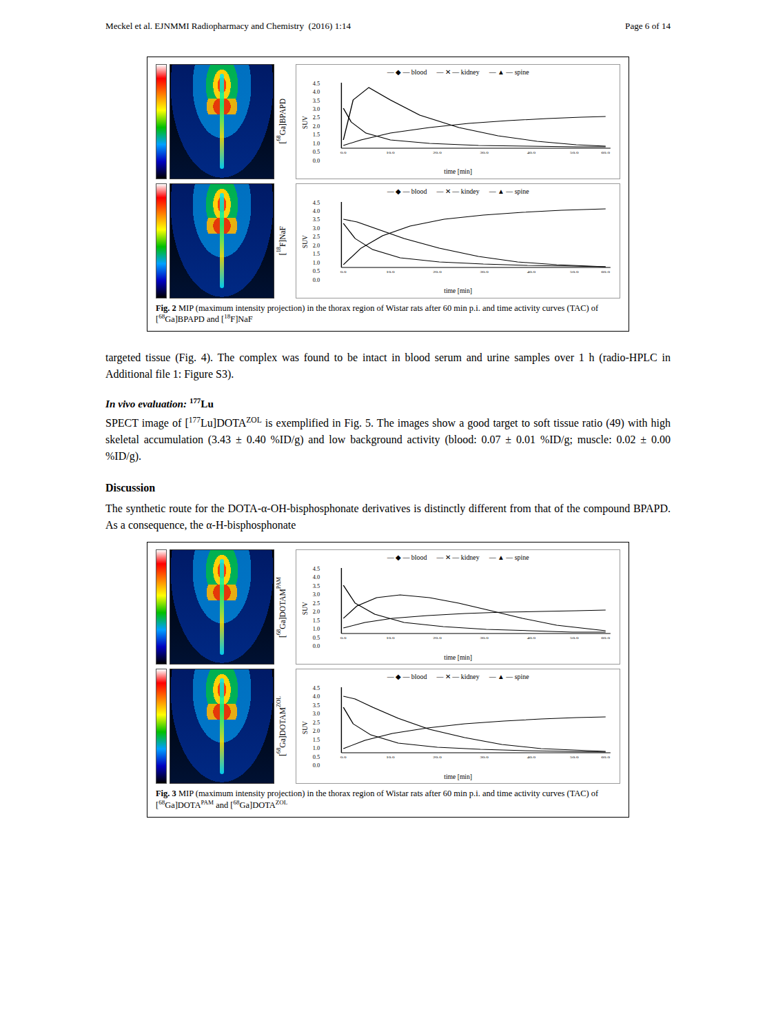Meckel et al. EJNMMI Radiopharmacy and Chemistry (2016) 1:14
Page 6 of 14
[68Ga]BPAPD
— ◆ — blood— ✕ — kidney— ▲ — spine
SUV
4.5
4.0
3.5
3.0
2.5
2.0
1.5
1.0
0.5
0.0
0.0 10.0 20.0 30.0 40.0 50.0 60.0
time [min]
[18F]NaF
— ◆ — blood— ✕ — kindey— ▲ — spine
SUV
4.5
4.0
3.5
3.0
2.5
2.0
1.5
1.0
0.5
0.0
0.0 10.0 20.0 30.0 40.0 50.0 60.0
time [min]
Fig. 2 MIP (maximum intensity projection) in the thorax region of Wistar rats after 60 min p.i. and time activity curves (TAC) of [68Ga]BPAPD and [18F]NaF
targeted tissue (Fig. 4). The complex was found to be intact in blood serum and urine samples over 1 h (radio-HPLC in Additional file 1: Figure S3).
In vivo evaluation: 177Lu
SPECT image of [177Lu]DOTAZOL is exemplified in Fig. 5. The images show a good target to soft tissue ratio (49) with high skeletal accumulation (3.43 ± 0.40 %ID/g) and low background activity (blood: 0.07 ± 0.01 %ID/g; muscle: 0.02 ± 0.00 %ID/g).
Discussion
The synthetic route for the DOTA-α-OH-bisphosphonate derivatives is distinctly different from that of the compound BPAPD. As a consequence, the α-H-bisphosphonate
[68Ga]DOTAMPAM
— ◆ — blood— ✕ — kidney— ▲ — spine
SUV
4.5
4.0
3.5
3.0
2.5
2.0
1.5
1.0
0.5
0.0
0.0 10.0 20.0 30.0 40.0 50.0 60.0
time [min]
[68Ga]DOTAMZOL
— ◆ — blood— ✕ — kidney— ▲ — spine
SUV
4.5
4.0
3.5
3.0
2.5
2.0
1.5
1.0
0.5
0.0
0.0 10.0 20.0 30.0 40.0 50.0 60.0
time [min]
Fig. 3 MIP (maximum intensity projection) in the thorax region of Wistar rats after 60 min p.i. and time activity curves (TAC) of [68Ga]DOTAPAM and [68Ga]DOTAZOL